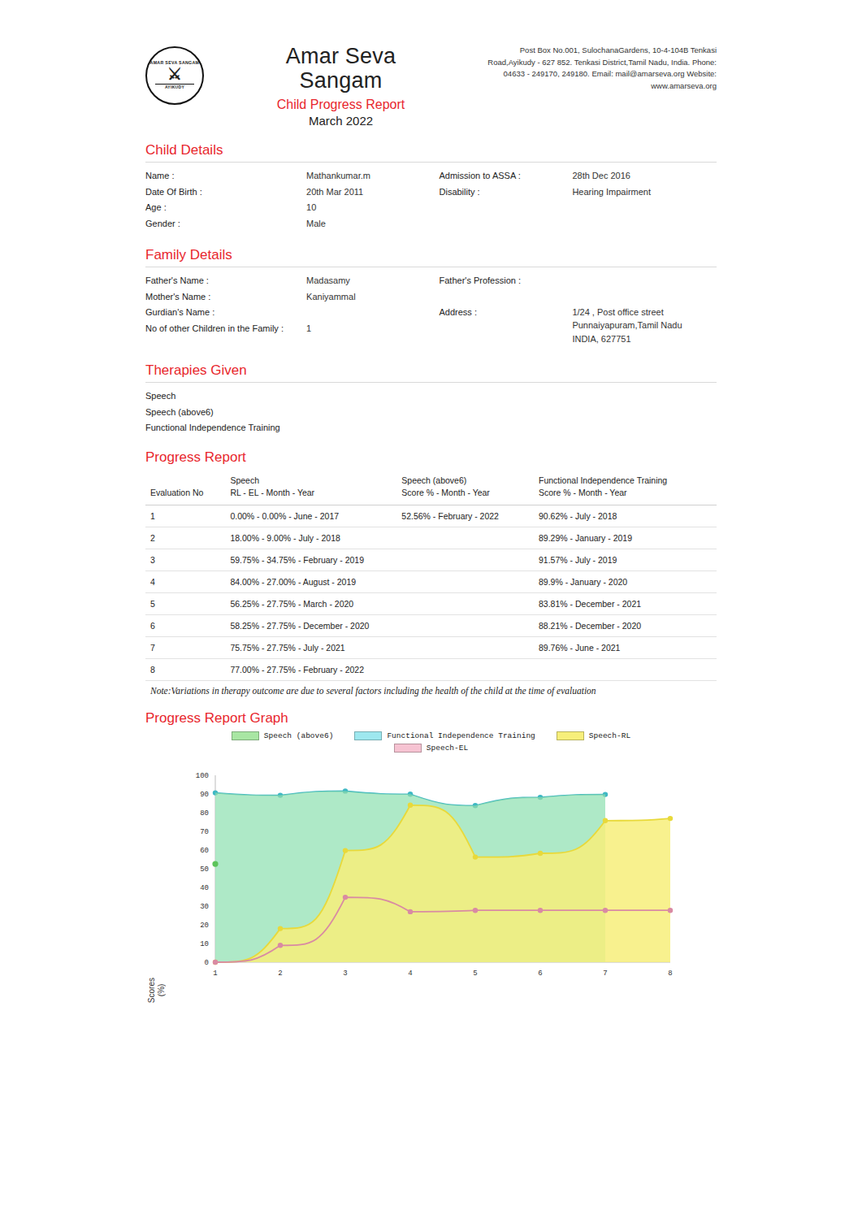AMAR SEVA SANGAM
⚔
AYIKUDY
Amar Seva
Sangam
Child Progress Report
March 2022
Post Box No.001, SulochanaGardens, 10-4-104B Tenkasi Road,Ayikudy - 627 852. Tenkasi District,Tamil Nadu, India. Phone: 04633 - 249170, 249180. Email: mail@amarseva.org Website: www.amarseva.org
Child Details
Name :
Mathankumar.m
Date Of Birth :
20th Mar 2011
Age :
10
Gender :
Male
Admission to ASSA :
28th Dec 2016
Disability :
Hearing Impairment
Family Details
Father's Name :
Madasamy
Mother's Name :
Kaniyammal
Gurdian's Name :
No of other Children in the Family :
1
Father's Profession :
Address :
1/24 , Post office street Punnaiyapuram,Tamil Nadu INDIA, 627751
Therapies Given
Speech
Speech (above6)
Functional Independence Training
Progress Report
| Evaluation No | Speech RL - EL - Month - Year | Speech (above6) Score % - Month - Year | Functional Independence Training Score % - Month - Year |
| --- | --- | --- | --- |
| 1 | 0.00% - 0.00% - June - 2017 | 52.56% - February - 2022 | 90.62% - July - 2018 |
| 2 | 18.00% - 9.00% - July - 2018 | | 89.29% - January - 2019 |
| 3 | 59.75% - 34.75% - February - 2019 | | 91.57% - July - 2019 |
| 4 | 84.00% - 27.00% - August - 2019 | | 89.9% - January - 2020 |
| 5 | 56.25% - 27.75% - March - 2020 | | 83.81% - December - 2021 |
| 6 | 58.25% - 27.75% - December - 2020 | | 88.21% - December - 2020 |
| 7 | 75.75% - 27.75% - July - 2021 | | 89.76% - June - 2021 |
| 8 | 77.00% - 27.75% - February - 2022 | | |
Note:Variations in therapy outcome are due to several factors including the health of the child at the time of evaluation
Progress Report Graph
Speech (above6)
Functional Independence Training
Speech-RL
Speech-EL
Scores(%)
100 90 80 70 60 50 40 30 20 10 0 1 2 3 4 5 6 7 8